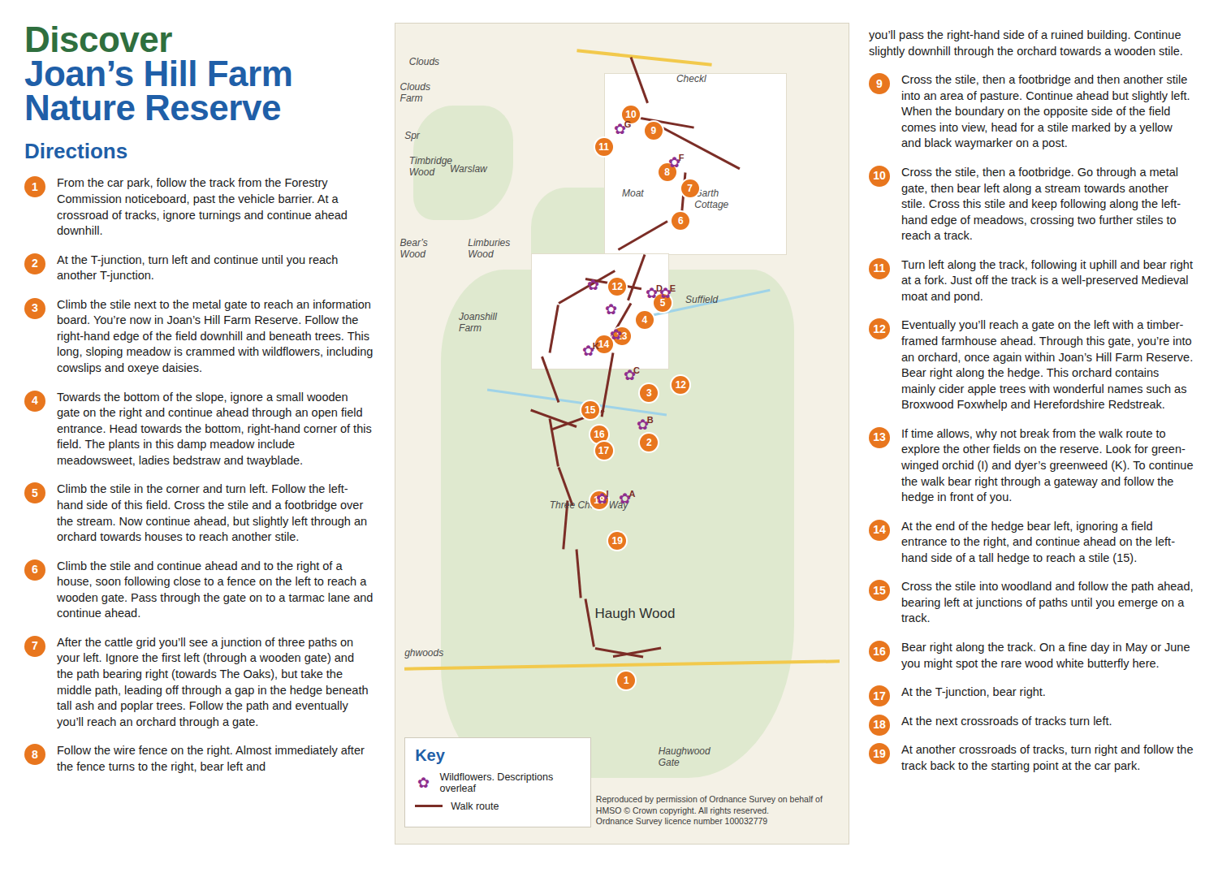Discover Joan’s Hill Farm
Nature Reserve
Directions
1 From the car park, follow the track from the Forestry Commission noticeboard, past the vehicle barrier. At a crossroad of tracks, ignore turnings and continue ahead downhill.
2 At the T-junction, turn left and continue until you reach another T-junction.
3 Climb the stile next to the metal gate to reach an information board. You’re now in Joan’s Hill Farm Reserve. Follow the right-hand edge of the field downhill and beneath trees. This long, sloping meadow is crammed with wildflowers, including cowslips and oxeye daisies.
4 Towards the bottom of the slope, ignore a small wooden gate on the right and continue ahead through an open field entrance. Head towards the bottom, right-hand corner of this field. The plants in this damp meadow include meadowsweet, ladies bedstraw and twayblade.
5 Climb the stile in the corner and turn left. Follow the left-hand side of this field. Cross the stile and a footbridge over the stream. Now continue ahead, but slightly left through an orchard towards houses to reach another stile.
6 Climb the stile and continue ahead and to the right of a house, soon following close to a fence on the left to reach a wooden gate. Pass through the gate on to a tarmac lane and continue ahead.
7 After the cattle grid you’ll see a junction of three paths on your left. Ignore the first left (through a wooden gate) and the path bearing right (towards The Oaks), but take the middle path, leading off through a gap in the hedge beneath tall ash and poplar trees. Follow the path and eventually you’ll reach an orchard through a gate.
8 Follow the wire fence on the right. Almost immediately after the fence turns to the right, bear left and
Clouds
Clouds
Farm
Spr
Timbridge
Wood
Warslaw
Bear’s
Wood
Limburies
Wood
Joanshill
Farm
Moat
Checkl
Garth
Cottage
Suffield
ghwoods
Haugh Wood
Haughwood
Gate
Three Choirs Way
10
9
8
7
6
5
4
3
2
11
12
12
13
14
15
16
17
18
19
1
✿G
✿F
✿D
✿E
✿C
✿B
✿A
✿
✿
✿
✿K
✿I
Key
✿ Wildflowers. Descriptions overleaf
Walk route
Reproduced by permission of Ordnance Survey on behalf of HMSO © Crown copyright. All rights reserved.
Ordnance Survey licence number 100032779
you’ll pass the right-hand side of a ruined building. Continue slightly downhill through the orchard towards a wooden stile.
9 Cross the stile, then a footbridge and then another stile into an area of pasture. Continue ahead but slightly left. When the boundary on the opposite side of the field comes into view, head for a stile marked by a yellow and black waymarker on a post.
10 Cross the stile, then a footbridge. Go through a metal gate, then bear left along a stream towards another stile. Cross this stile and keep following along the left-hand edge of meadows, crossing two further stiles to reach a track.
11 Turn left along the track, following it uphill and bear right at a fork. Just off the track is a well-preserved Medieval moat and pond.
12 Eventually you’ll reach a gate on the left with a timber-framed farmhouse ahead. Through this gate, you’re into an orchard, once again within Joan’s Hill Farm Reserve. Bear right along the hedge. This orchard contains mainly cider apple trees with wonderful names such as Broxwood Foxwhelp and Herefordshire Redstreak.
13 If time allows, why not break from the walk route to explore the other fields on the reserve. Look for green-winged orchid (I) and dyer’s greenweed (K). To continue the walk bear right through a gateway and follow the hedge in front of you.
14 At the end of the hedge bear left, ignoring a field entrance to the right, and continue ahead on the left-hand side of a tall hedge to reach a stile (15).
15 Cross the stile into woodland and follow the path ahead, bearing left at junctions of paths until you emerge on a track.
16 Bear right along the track. On a fine day in May or June you might spot the rare wood white butterfly here.
17 At the T-junction, bear right.
18 At the next crossroads of tracks turn left.
19 At another crossroads of tracks, turn right and follow the track back to the starting point at the car park.